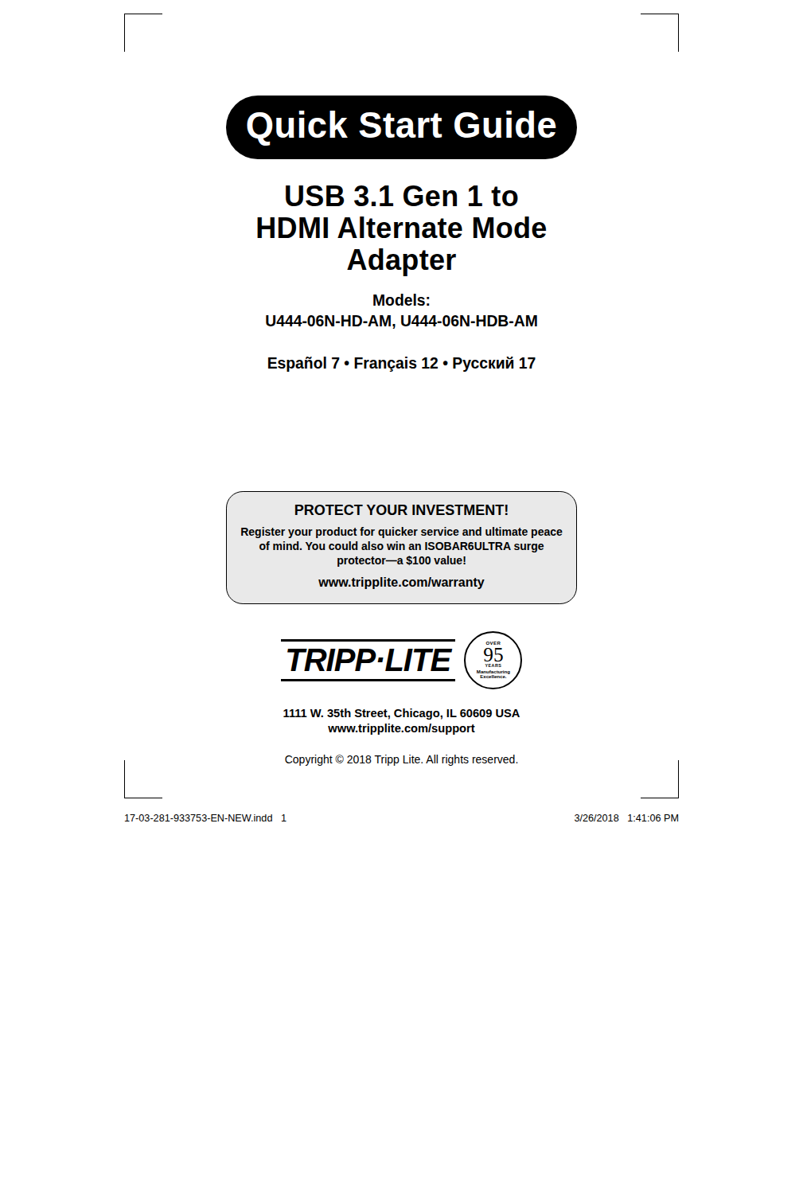Quick Start Guide
USB 3.1 Gen 1 to
HDMI Alternate Mode
Adapter
Models:
U444-06N-HD-AM, U444-06N-HDB-AM
Español 7 • Français 12 • Русский 17
PROTECT YOUR INVESTMENT!
Register your product for quicker service and ultimate peace of mind. You could also win an ISOBAR6ULTRA surge protector—a $100 value!
www.tripplite.com/warranty
TRIPP·LITE
OVER 95 YEARS Manufacturing
Excellence.
1111 W. 35th Street, Chicago, IL 60609 USA
www.tripplite.com/support
Copyright © 2018 Tripp Lite. All rights reserved.
17-03-281-933753-EN-NEW.indd 1 3/26/2018 1:41:06 PM